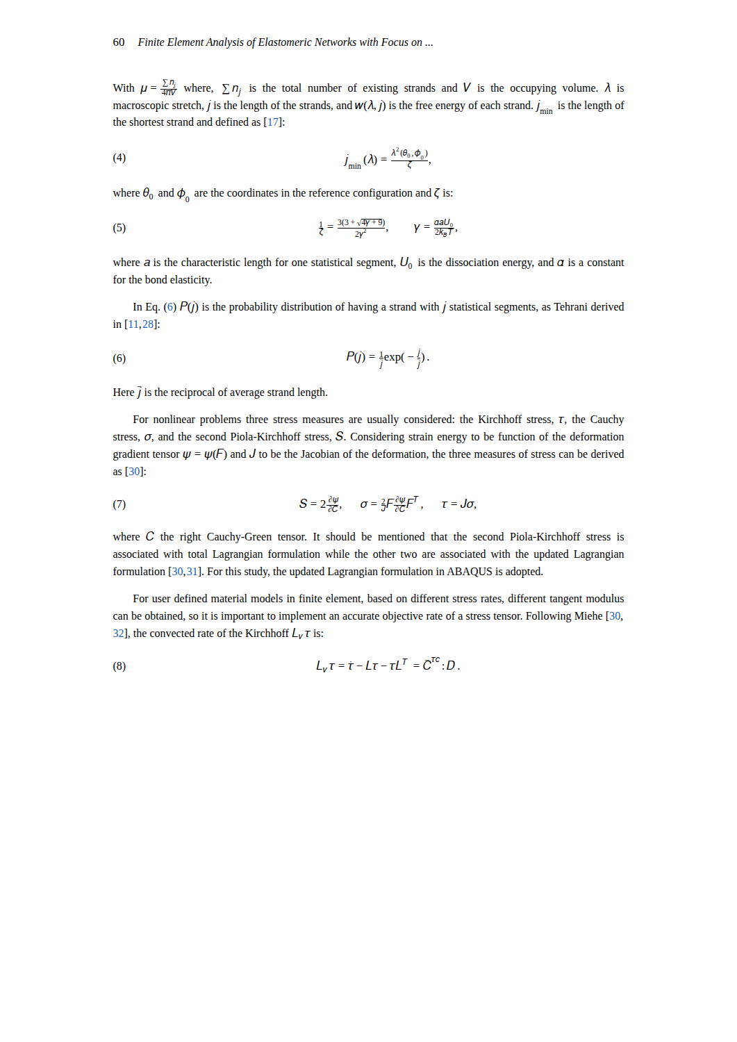60 Finite Element Analysis of Elastomeric Networks with Focus on ...
With μ= ∑nj 4πV where, ∑nj is the total number of existing strands and V is the occupying volume. λ is macroscopic stretch, j is the length of the strands, and w(λ,j) is the free energy of each strand. jmin is the length of the shortest strand and defined as [17]:
(4) jmin (λ) = λ2(θ0,ϕ0) ζ ,
where θ0 and ϕ0 are the coordinates in the reference configuration and ζ is:
(5) 1ζ = 3(3+4γ+9) 2γ2 , γ= αaU0 2kBT ,
where a is the characteristic length for one statistical segment, U0 is the dissociation energy, and α is a constant for the bond elasticity.
In Eq. (6) P(j) is the probability distribution of having a strand with j statistical segments, as Tehrani derived in [11, 28]:
(6) P(j) = 1j¯ exp ( − jj¯ ) .
Here j¯ is the reciprocal of average strand length.
For nonlinear problems three stress measures are usually considered: the Kirchhoff stress, τ, the Cauchy stress, σ, and the second Piola-Kirchhoff stress, S. Considering strain energy to be function of the deformation gradient tensor ψ=ψ(F) and J to be the Jacobian of the deformation, the three measures of stress can be derived as [30]:
(7) S=2 ∂ψ∂C , σ= 2J F ∂ψ∂C FT , τ=Jσ ,
where C the right Cauchy-Green tensor. It should be mentioned that the second Piola-Kirchhoff stress is associated with total Lagrangian formulation while the other two are associated with the updated Lagrangian formulation [30, 31]. For this study, the updated Lagrangian formulation in ABAQUS is adopted.
For user defined material models in finite element, based on different stress rates, different tangent modulus can be obtained, so it is important to implement an accurate objective rate of a stress tensor. Following Miehe [30, 32], the convected rate of the Kirchhoff Lvτ is:
(8) Lvτ = τ˙ − Lτ − τLT = C¯τc : D .